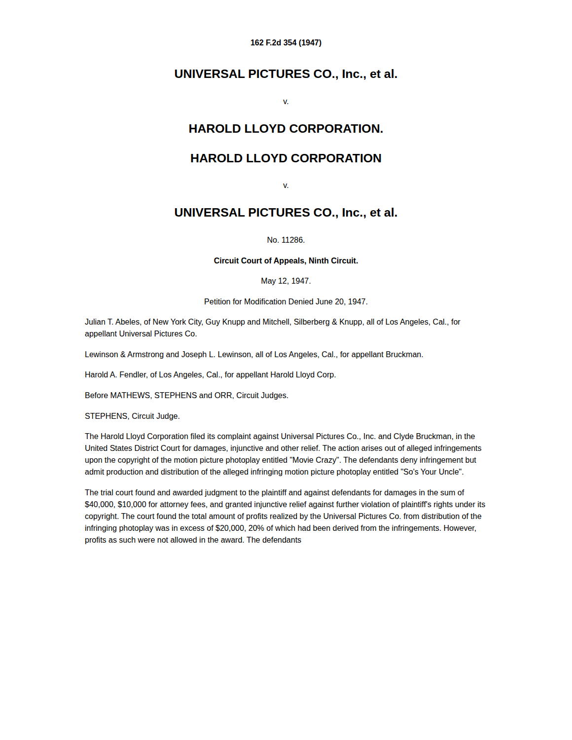162 F.2d 354 (1947)
UNIVERSAL PICTURES CO., Inc., et al.
v.
HAROLD LLOYD CORPORATION.
HAROLD LLOYD CORPORATION
v.
UNIVERSAL PICTURES CO., Inc., et al.
No. 11286.
Circuit Court of Appeals, Ninth Circuit.
May 12, 1947.
Petition for Modification Denied June 20, 1947.
Julian T. Abeles, of New York City, Guy Knupp and Mitchell, Silberberg & Knupp, all of Los Angeles, Cal., for appellant Universal Pictures Co.
Lewinson & Armstrong and Joseph L. Lewinson, all of Los Angeles, Cal., for appellant Bruckman.
Harold A. Fendler, of Los Angeles, Cal., for appellant Harold Lloyd Corp.
Before MATHEWS, STEPHENS and ORR, Circuit Judges.
STEPHENS, Circuit Judge.
The Harold Lloyd Corporation filed its complaint against Universal Pictures Co., Inc. and Clyde Bruckman, in the United States District Court for damages, injunctive and other relief. The action arises out of alleged infringements upon the copyright of the motion picture photoplay entitled "Movie Crazy". The defendants deny infringement but admit production and distribution of the alleged infringing motion picture photoplay entitled "So's Your Uncle".
The trial court found and awarded judgment to the plaintiff and against defendants for damages in the sum of $40,000, $10,000 for attorney fees, and granted injunctive relief against further violation of plaintiff's rights under its copyright. The court found the total amount of profits realized by the Universal Pictures Co. from distribution of the infringing photoplay was in excess of $20,000, 20% of which had been derived from the infringements. However, profits as such were not allowed in the award. The defendants